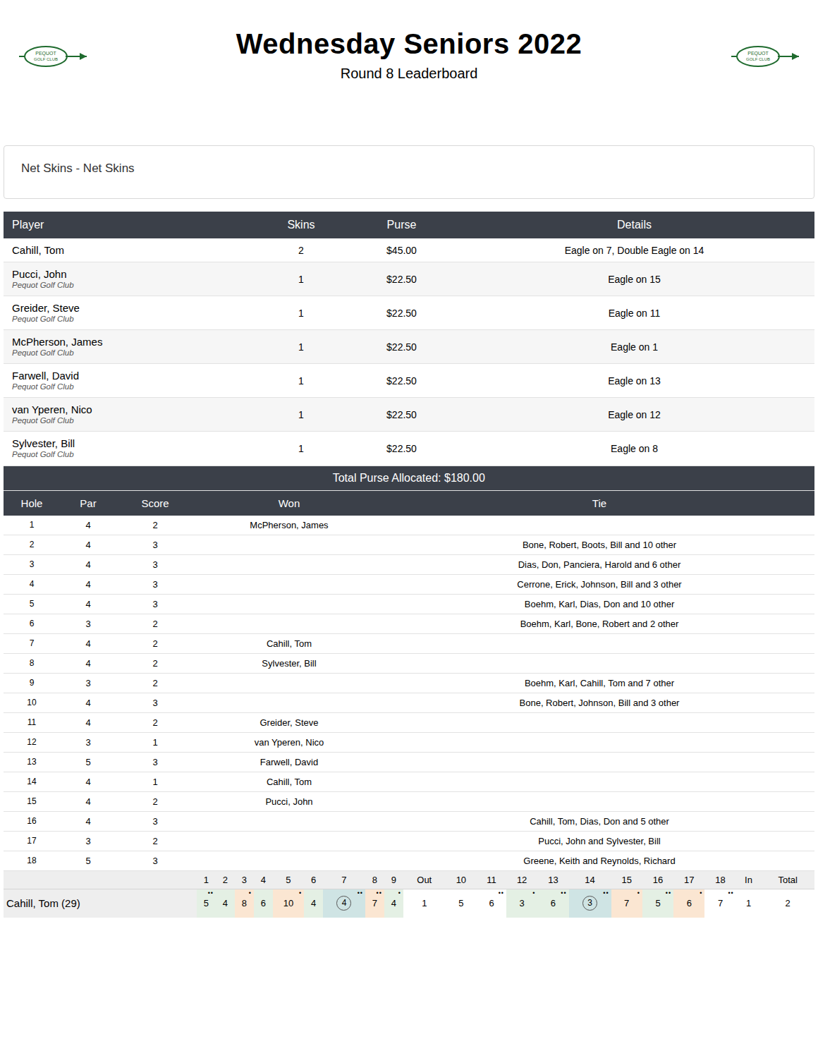PEQUOT GOLF CLUB
PEQUOT GOLF CLUB
Wednesday Seniors 2022
Round 8 Leaderboard
Net Skins - Net Skins
| Player | Skins | Purse | Details |
| --- | --- | --- | --- |
| Cahill, Tom | 2 | $45.00 | Eagle on 7, Double Eagle on 14 |
| Pucci, John Pequot Golf Club | 1 | $22.50 | Eagle on 15 |
| Greider, Steve Pequot Golf Club | 1 | $22.50 | Eagle on 11 |
| McPherson, James Pequot Golf Club | 1 | $22.50 | Eagle on 1 |
| Farwell, David Pequot Golf Club | 1 | $22.50 | Eagle on 13 |
| van Yperen, Nico Pequot Golf Club | 1 | $22.50 | Eagle on 12 |
| Sylvester, Bill Pequot Golf Club | 1 | $22.50 | Eagle on 8 |
| Total Purse Allocated: $180.00 |
| Hole | Par | Score | Won | Tie |
| --- | --- | --- | --- | --- |
| 1 | 4 | 2 | McPherson, James | |
| 2 | 4 | 3 | | Bone, Robert, Boots, Bill and 10 other |
| 3 | 4 | 3 | | Dias, Don, Panciera, Harold and 6 other |
| 4 | 4 | 3 | | Cerrone, Erick, Johnson, Bill and 3 other |
| 5 | 4 | 3 | | Boehm, Karl, Dias, Don and 10 other |
| 6 | 3 | 2 | | Boehm, Karl, Bone, Robert and 2 other |
| 7 | 4 | 2 | Cahill, Tom | |
| 8 | 4 | 2 | Sylvester, Bill | |
| 9 | 3 | 2 | | Boehm, Karl, Cahill, Tom and 7 other |
| 10 | 4 | 3 | | Bone, Robert, Johnson, Bill and 3 other |
| 11 | 4 | 2 | Greider, Steve | |
| 12 | 3 | 1 | van Yperen, Nico | |
| 13 | 5 | 3 | Farwell, David | |
| 14 | 4 | 1 | Cahill, Tom | |
| 15 | 4 | 2 | Pucci, John | |
| 16 | 4 | 3 | | Cahill, Tom, Dias, Don and 5 other |
| 17 | 3 | 2 | | Pucci, John and Sylvester, Bill |
| 18 | 5 | 3 | | Greene, Keith and Reynolds, Richard |
| | 1 | 2 | 3 | 4 | 5 | 6 | 7 | 8 | 9 | Out | 10 | 11 | 12 | 13 | 14 | 15 | 16 | 17 | 18 | In | Total |
| --- | --- | --- | --- | --- | --- | --- | --- | --- | --- | --- | --- | --- | --- | --- | --- | --- | --- | --- | --- | --- | --- |
| Cahill, Tom (29) | 5 •• | 4 | 8 • | 6 | 10 • | 4 | 4 •• | 7 •• | 4 • | 1 | 5 | 6 •• | 3 • | 6 •• | 3 •• | 7 • | 5 •• | 6 • | 7 •• | 1 | 2 |